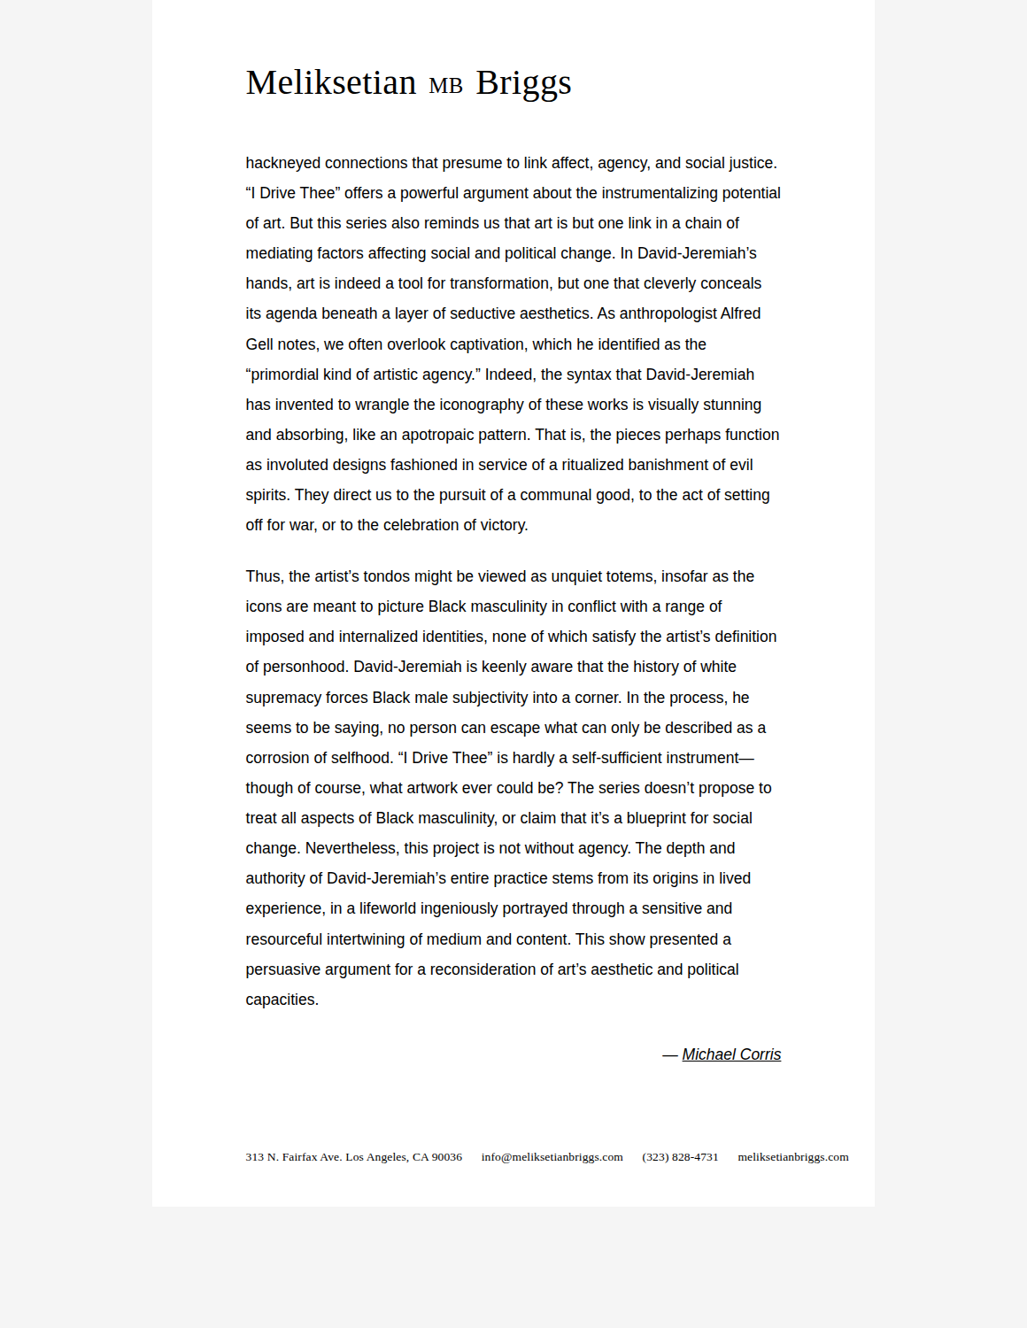Meliksetian MB Briggs
hackneyed connections that presume to link affect, agency, and social justice. “I Drive Thee” offers a powerful argument about the instrumentalizing potential of art. But this series also reminds us that art is but one link in a chain of mediating factors affecting social and political change. In David-Jeremiah’s hands, art is indeed a tool for transformation, but one that cleverly conceals its agenda beneath a layer of seductive aesthetics. As anthropologist Alfred Gell notes, we often overlook captivation, which he identified as the “primordial kind of artistic agency.” Indeed, the syntax that David-Jeremiah has invented to wrangle the iconography of these works is visually stunning and absorbing, like an apotropaic pattern. That is, the pieces perhaps function as involuted designs fashioned in service of a ritualized banishment of evil spirits. They direct us to the pursuit of a communal good, to the act of setting off for war, or to the celebration of victory.
Thus, the artist’s tondos might be viewed as unquiet totems, insofar as the icons are meant to picture Black masculinity in conflict with a range of imposed and internalized identities, none of which satisfy the artist’s definition of personhood. David-Jeremiah is keenly aware that the history of white supremacy forces Black male subjectivity into a corner. In the process, he seems to be saying, no person can escape what can only be described as a corrosion of selfhood. “I Drive Thee” is hardly a self-sufficient instrument—though of course, what artwork ever could be? The series doesn’t propose to treat all aspects of Black masculinity, or claim that it’s a blueprint for social change. Nevertheless, this project is not without agency. The depth and authority of David-Jeremiah’s entire practice stems from its origins in lived experience, in a lifeworld ingeniously portrayed through a sensitive and resourceful intertwining of medium and content. This show presented a persuasive argument for a reconsideration of art’s aesthetic and political capacities.
— Michael Corris
313 N. Fairfax Ave. Los Angeles, CA 90036 info@meliksetianbriggs.com (323) 828-4731 meliksetianbriggs.com